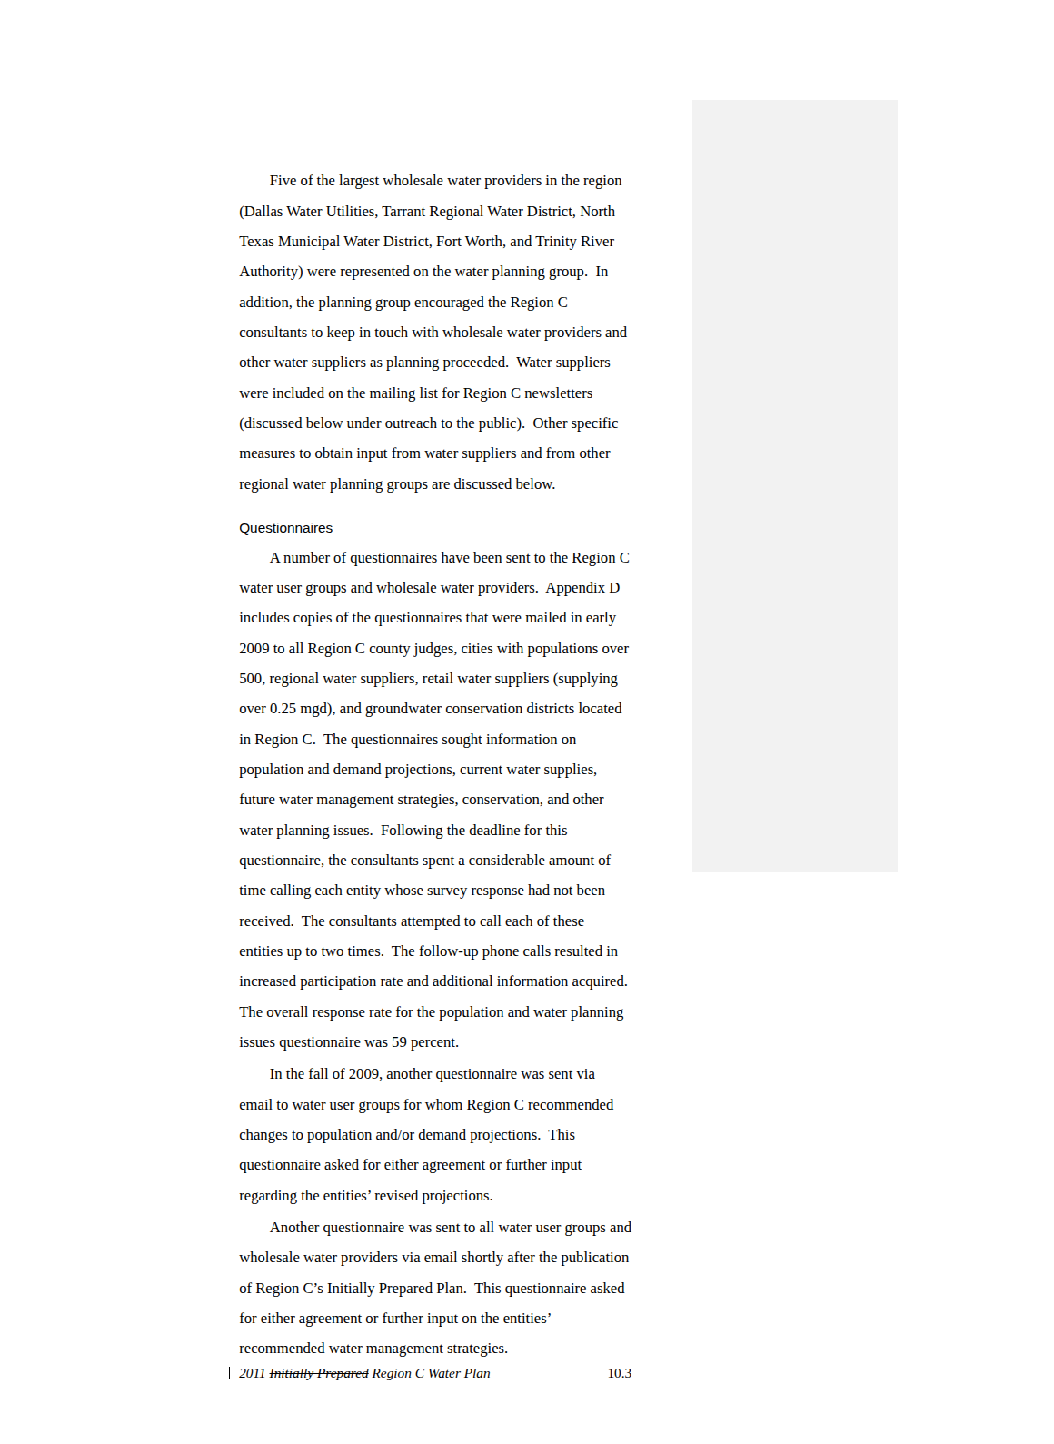Five of the largest wholesale water providers in the region (Dallas Water Utilities, Tarrant Regional Water District, North Texas Municipal Water District, Fort Worth, and Trinity River Authority) were represented on the water planning group. In addition, the planning group encouraged the Region C consultants to keep in touch with wholesale water providers and other water suppliers as planning proceeded. Water suppliers were included on the mailing list for Region C newsletters (discussed below under outreach to the public). Other specific measures to obtain input from water suppliers and from other regional water planning groups are discussed below.
Questionnaires
A number of questionnaires have been sent to the Region C water user groups and wholesale water providers. Appendix D includes copies of the questionnaires that were mailed in early 2009 to all Region C county judges, cities with populations over 500, regional water suppliers, retail water suppliers (supplying over 0.25 mgd), and groundwater conservation districts located in Region C. The questionnaires sought information on population and demand projections, current water supplies, future water management strategies, conservation, and other water planning issues. Following the deadline for this questionnaire, the consultants spent a considerable amount of time calling each entity whose survey response had not been received. The consultants attempted to call each of these entities up to two times. The follow-up phone calls resulted in increased participation rate and additional information acquired. The overall response rate for the population and water planning issues questionnaire was 59 percent.
In the fall of 2009, another questionnaire was sent via email to water user groups for whom Region C recommended changes to population and/or demand projections. This questionnaire asked for either agreement or further input regarding the entities’ revised projections.
Another questionnaire was sent to all water user groups and wholesale water providers via email shortly after the publication of Region C’s Initially Prepared Plan. This questionnaire asked for either agreement or further input on the entities’ recommended water management strategies.
2011 Initially Prepared Region C Water Plan 10.3